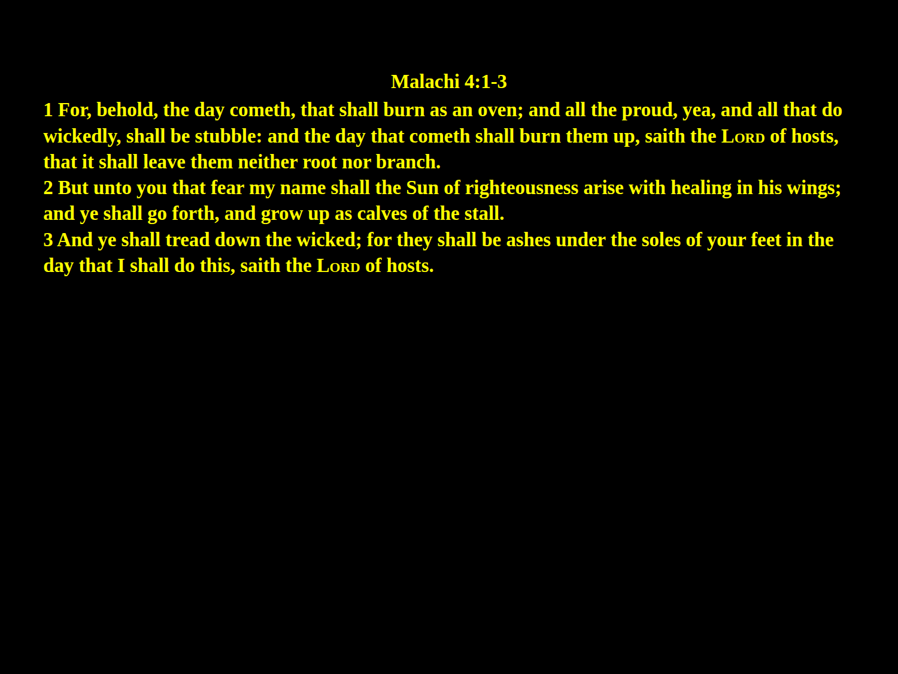Malachi 4:1-3
1 For, behold, the day cometh, that shall burn as an oven; and all the proud, yea, and all that do wickedly, shall be stubble: and the day that cometh shall burn them up, saith the Lord of hosts, that it shall leave them neither root nor branch.
2 But unto you that fear my name shall the Sun of righteousness arise with healing in his wings; and ye shall go forth, and grow up as calves of the stall.
3 And ye shall tread down the wicked; for they shall be ashes under the soles of your feet in the day that I shall do this, saith the Lord of hosts.